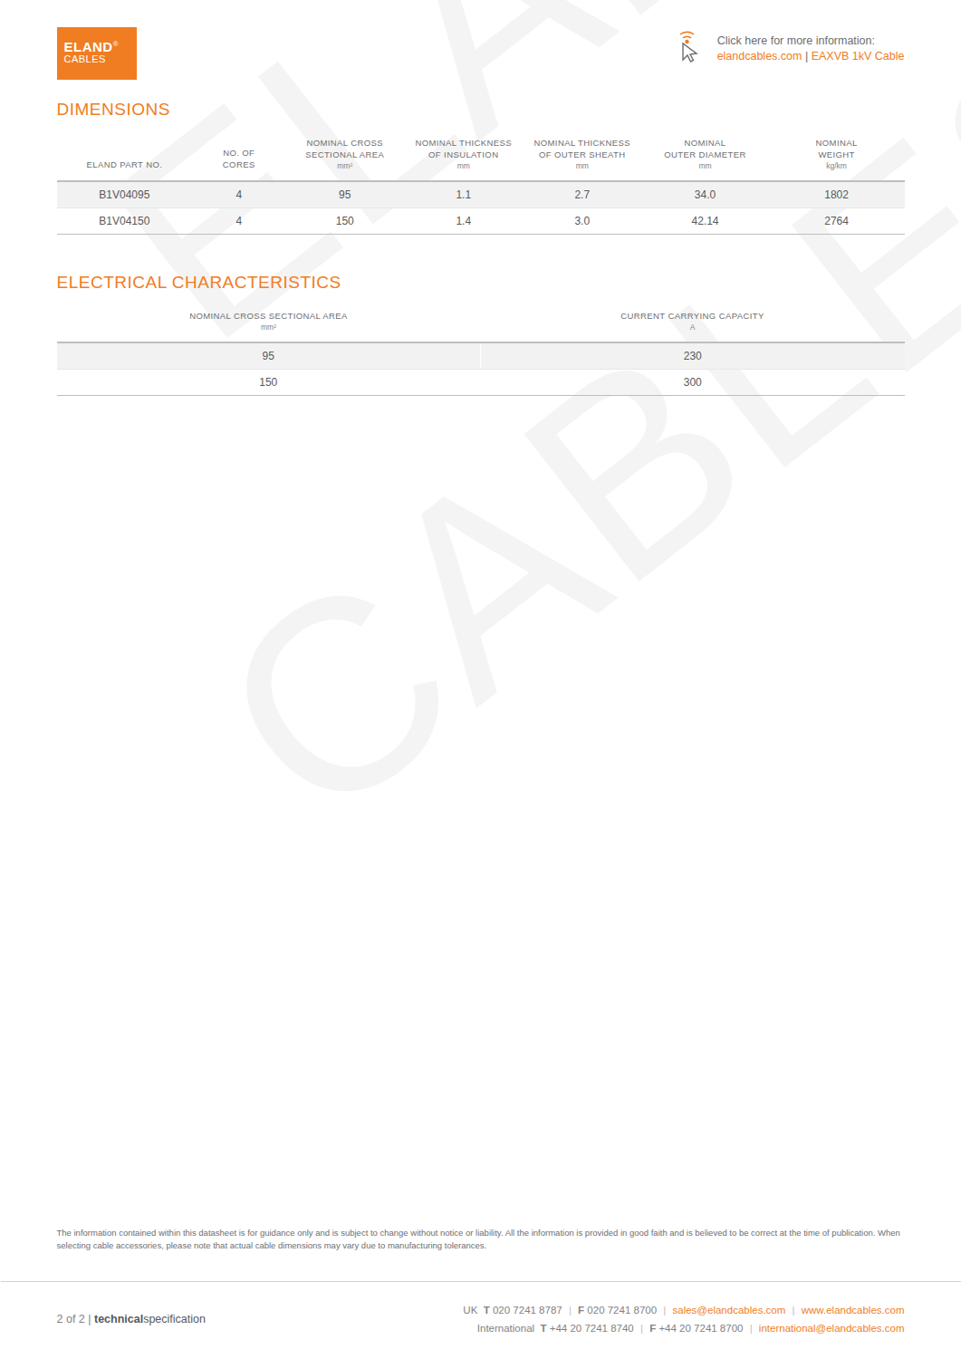ELAND CABLES
ELAND® CABLES
Click here for more information:
elandcables.com | EAXVB 1kV Cable
DIMENSIONS
| Eland Part No. | No. of Cores | Nominal Cross Sectional Area mm² | Nominal Thickness of Insulation mm | Nominal Thickness of Outer Sheath mm | Nominal Outer Diameter mm | Nominal Weight kg/km |
| --- | --- | --- | --- | --- | --- | --- |
| B1V04095 | 4 | 95 | 1.1 | 2.7 | 34.0 | 1802 |
| B1V04150 | 4 | 150 | 1.4 | 3.0 | 42.14 | 2764 |
ELECTRICAL CHARACTERISTICS
| Nominal Cross Sectional Area mm² | Current Carrying Capacity A |
| --- | --- |
| 95 | 230 |
| 150 | 300 |
The information contained within this datasheet is for guidance only and is subject to change without notice or liability. All the information is provided in good faith and is believed to be correct at the time of publication. When selecting cable accessories, please note that actual cable dimensions may vary due to manufacturing tolerances.
2 of 2 | technicalspecification
UK T 020 7241 8787 | F 020 7241 8700 | sales@elandcables.com | www.elandcables.com
International T +44 20 7241 8740 | F +44 20 7241 8700 | international@elandcables.com